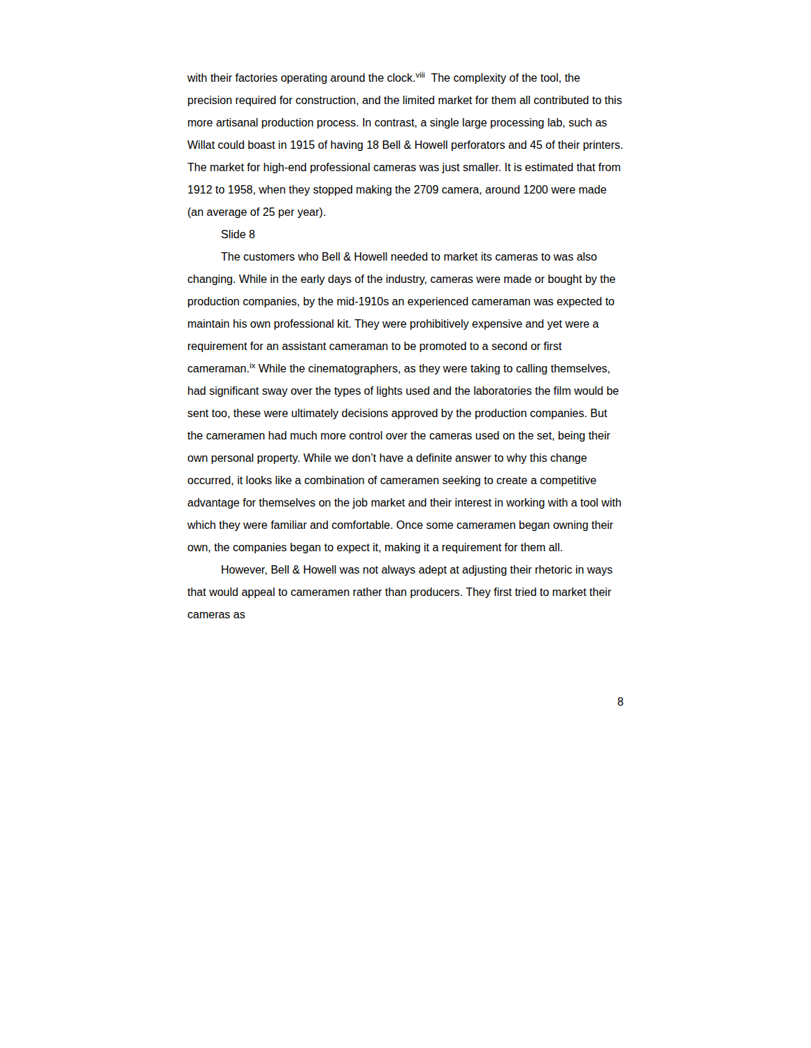with their factories operating around the clock.viii The complexity of the tool, the precision required for construction, and the limited market for them all contributed to this more artisanal production process. In contrast, a single large processing lab, such as Willat could boast in 1915 of having 18 Bell & Howell perforators and 45 of their printers. The market for high-end professional cameras was just smaller. It is estimated that from 1912 to 1958, when they stopped making the 2709 camera, around 1200 were made (an average of 25 per year).
Slide 8
The customers who Bell & Howell needed to market its cameras to was also changing. While in the early days of the industry, cameras were made or bought by the production companies, by the mid-1910s an experienced cameraman was expected to maintain his own professional kit. They were prohibitively expensive and yet were a requirement for an assistant cameraman to be promoted to a second or first cameraman.ix While the cinematographers, as they were taking to calling themselves, had significant sway over the types of lights used and the laboratories the film would be sent too, these were ultimately decisions approved by the production companies. But the cameramen had much more control over the cameras used on the set, being their own personal property. While we don’t have a definite answer to why this change occurred, it looks like a combination of cameramen seeking to create a competitive advantage for themselves on the job market and their interest in working with a tool with which they were familiar and comfortable. Once some cameramen began owning their own, the companies began to expect it, making it a requirement for them all.
However, Bell & Howell was not always adept at adjusting their rhetoric in ways that would appeal to cameramen rather than producers. They first tried to market their cameras as
8